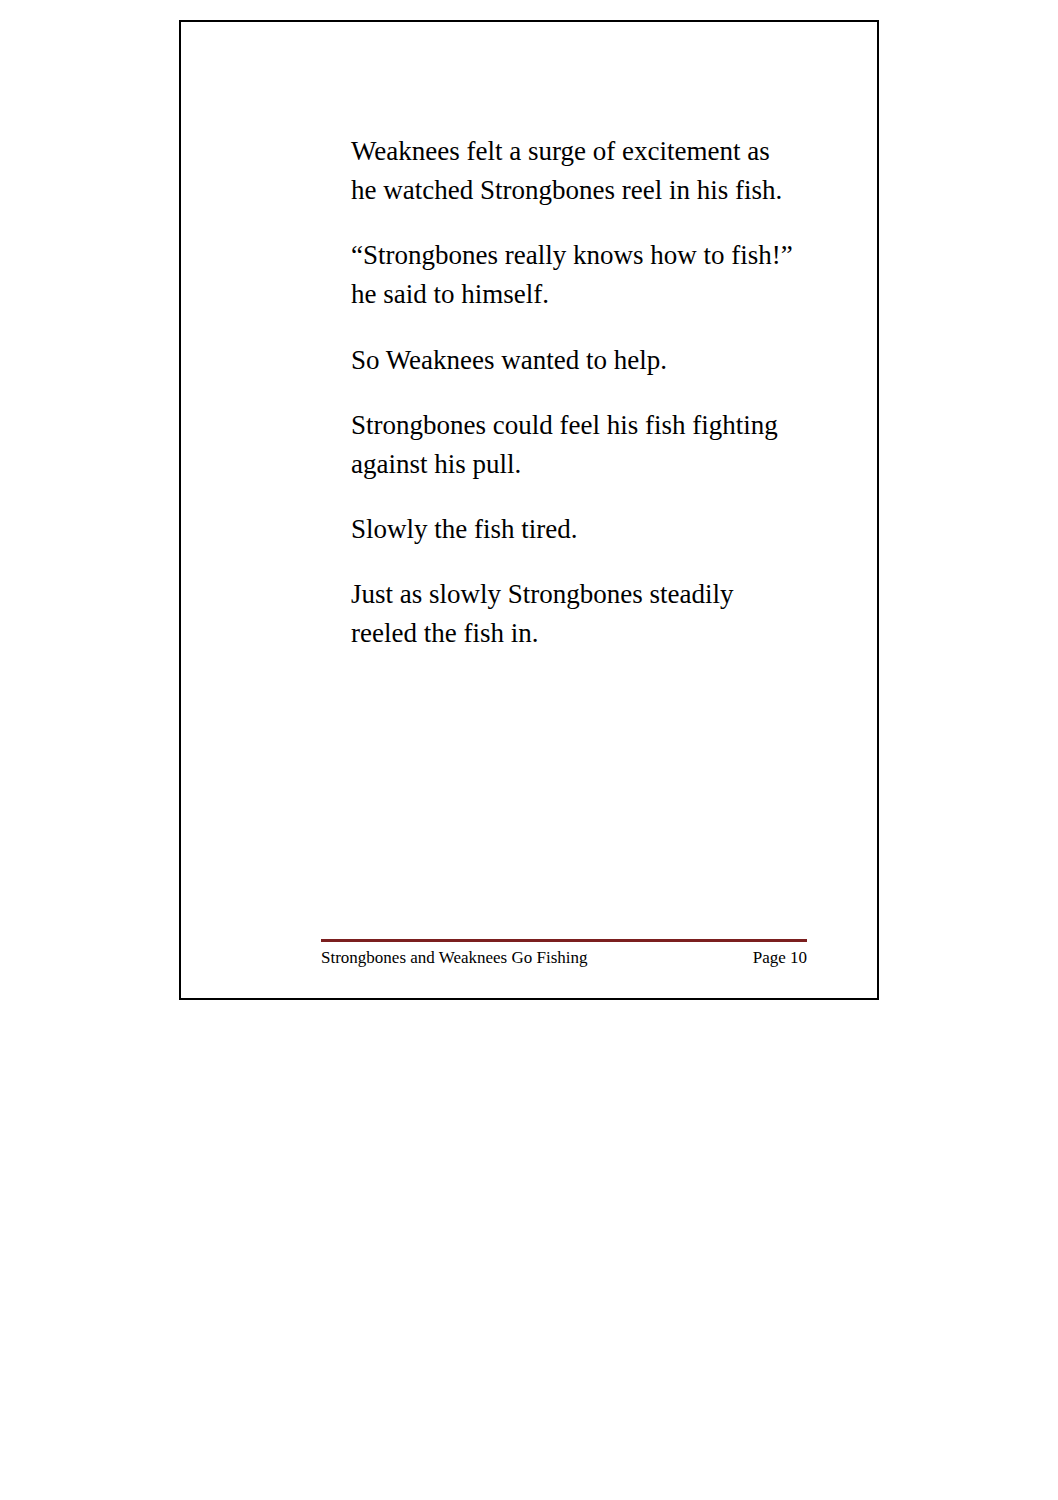Weaknees felt a surge of excitement as he watched Strongbones reel in his fish.
“Strongbones really knows how to fish!” he said to himself.
So Weaknees wanted to help.
Strongbones could feel his fish fighting against his pull.
Slowly the fish tired.
Just as slowly Strongbones steadily reeled the fish in.
Strongbones and Weaknees Go Fishing Page 10